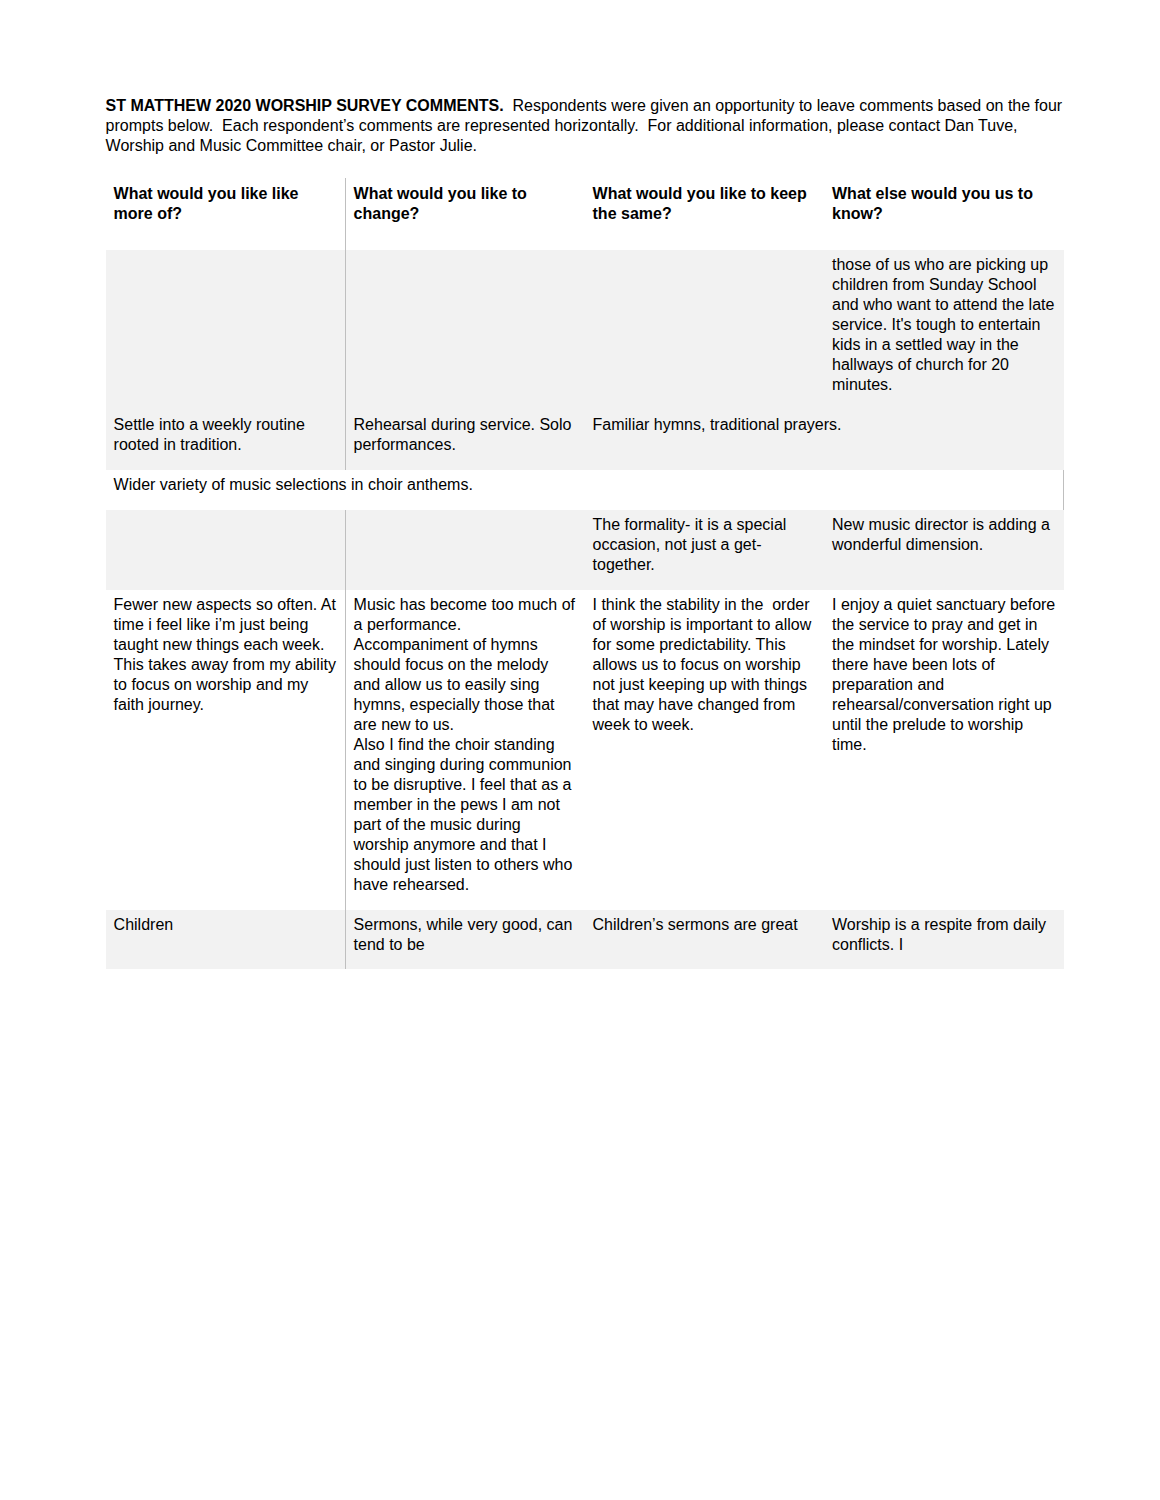ST MATTHEW 2020 WORSHIP SURVEY COMMENTS. Respondents were given an opportunity to leave comments based on the four prompts below. Each respondent’s comments are represented horizontally. For additional information, please contact Dan Tuve, Worship and Music Committee chair, or Pastor Julie.
| What would you like like more of? | What would you like to change? | What would you like to keep the same? | What else would you us to know? |
| --- | --- | --- | --- |
| | | | those of us who are picking up children from Sunday School and who want to attend the late service. It's tough to entertain kids in a settled way in the hallways of church for 20 minutes. |
| Settle into a weekly routine rooted in tradition. | Rehearsal during service. Solo performances. | Familiar hymns, traditional prayers. |
| Wider variety of music selections in choir anthems. |
| | | The formality- it is a special occasion, not just a get-together. | New music director is adding a wonderful dimension. |
| Fewer new aspects so often. At time i feel like i’m just being taught new things each week. This takes away from my ability to focus on worship and my faith journey. | Music has become too much of a performance. Accompaniment of hymns should focus on the melody and allow us to easily sing hymns, especially those that are new to us. Also I find the choir standing and singing during communion to be disruptive. I feel that as a member in the pews I am not part of the music during worship anymore and that I should just listen to others who have rehearsed. | I think the stability in the order of worship is important to allow for some predictability. This allows us to focus on worship not just keeping up with things that may have changed from week to week. | I enjoy a quiet sanctuary before the service to pray and get in the mindset for worship. Lately there have been lots of preparation and rehearsal/conversation right up until the prelude to worship time. |
| Children | Sermons, while very good, can tend to be | Children’s sermons are great | Worship is a respite from daily conflicts. I |